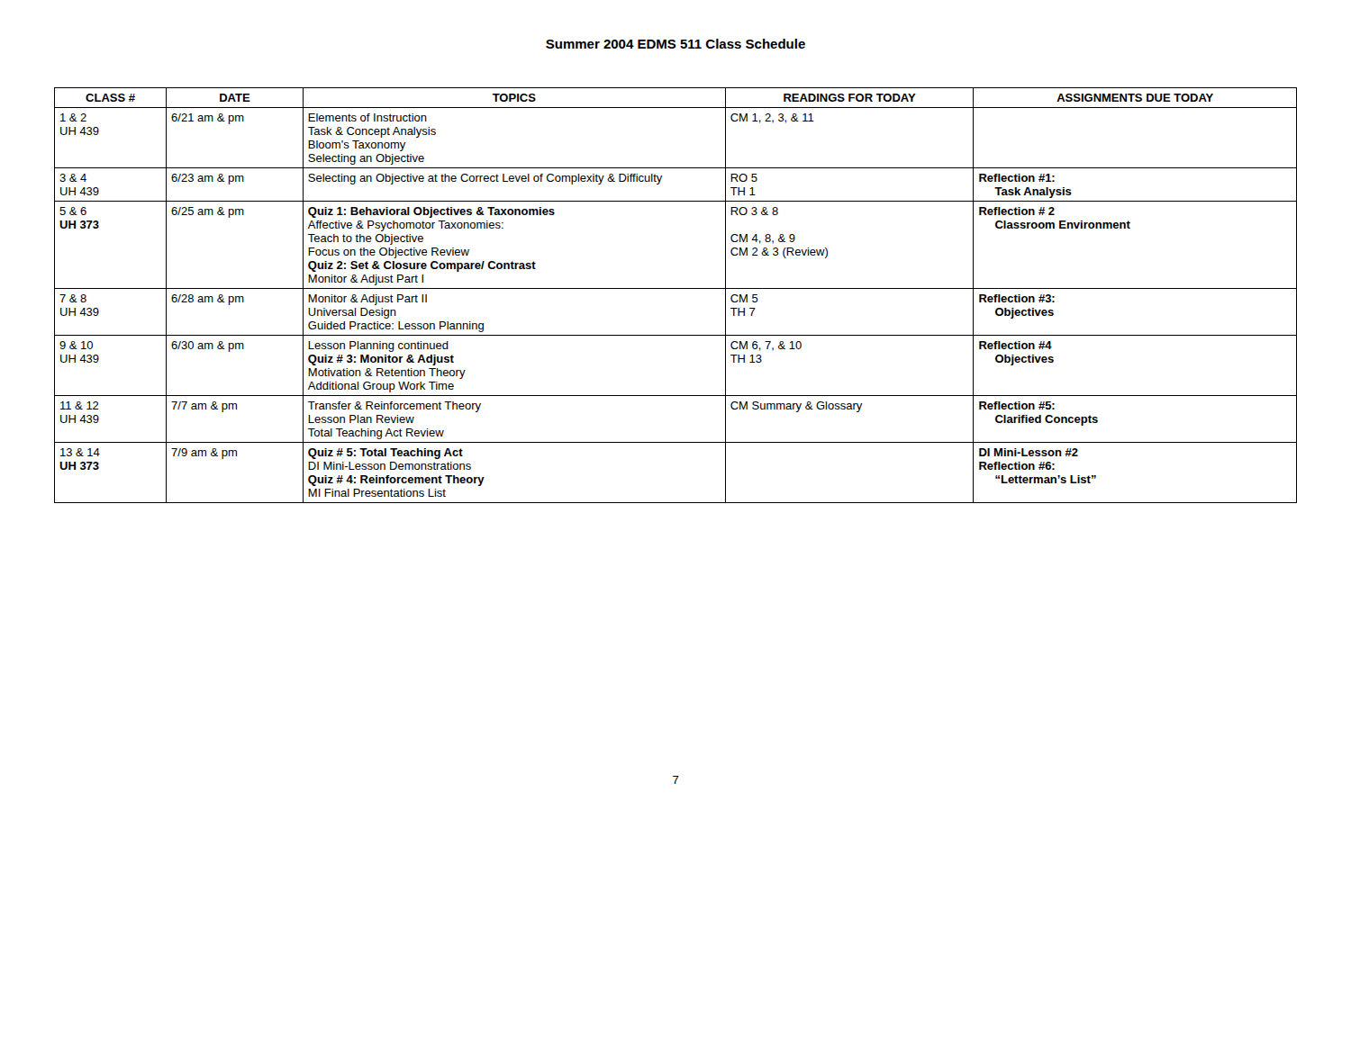Summer 2004 EDMS 511 Class Schedule
| CLASS # | DATE | TOPICS | READINGS FOR TODAY | ASSIGNMENTS DUE TODAY |
| --- | --- | --- | --- | --- |
| 1 & 2 UH 439 | 6/21 am & pm | Elements of Instruction Task & Concept Analysis Bloom's Taxonomy Selecting an Objective | CM 1, 2, 3, & 11 | |
| 3 & 4 UH 439 | 6/23 am & pm | Selecting an Objective at the Correct Level of Complexity & Difficulty | RO 5 TH 1 | Reflection #1: Task Analysis |
| 5 & 6 UH 373 | 6/25 am & pm | Quiz 1: Behavioral Objectives & Taxonomies Affective & Psychomotor Taxonomies: Teach to the Objective Focus on the Objective Review Quiz 2: Set & Closure Compare/ Contrast Monitor & Adjust Part I | RO 3 & 8 CM 4, 8, & 9 CM 2 & 3 (Review) | Reflection # 2 Classroom Environment |
| 7 & 8 UH 439 | 6/28 am & pm | Monitor & Adjust Part II Universal Design Guided Practice: Lesson Planning | CM 5 TH 7 | Reflection #3: Objectives |
| 9 & 10 UH 439 | 6/30 am & pm | Lesson Planning continued Quiz # 3: Monitor & Adjust Motivation & Retention Theory Additional Group Work Time | CM 6, 7, & 10 TH 13 | Reflection #4 Objectives |
| 11 & 12 UH 439 | 7/7 am & pm | Transfer & Reinforcement Theory Lesson Plan Review Total Teaching Act Review | CM Summary & Glossary | Reflection #5: Clarified Concepts |
| 13 & 14 UH 373 | 7/9 am & pm | Quiz # 5: Total Teaching Act DI Mini-Lesson Demonstrations Quiz # 4: Reinforcement Theory MI Final Presentations List | | DI Mini-Lesson #2 Reflection #6: “Letterman’s List” |
7